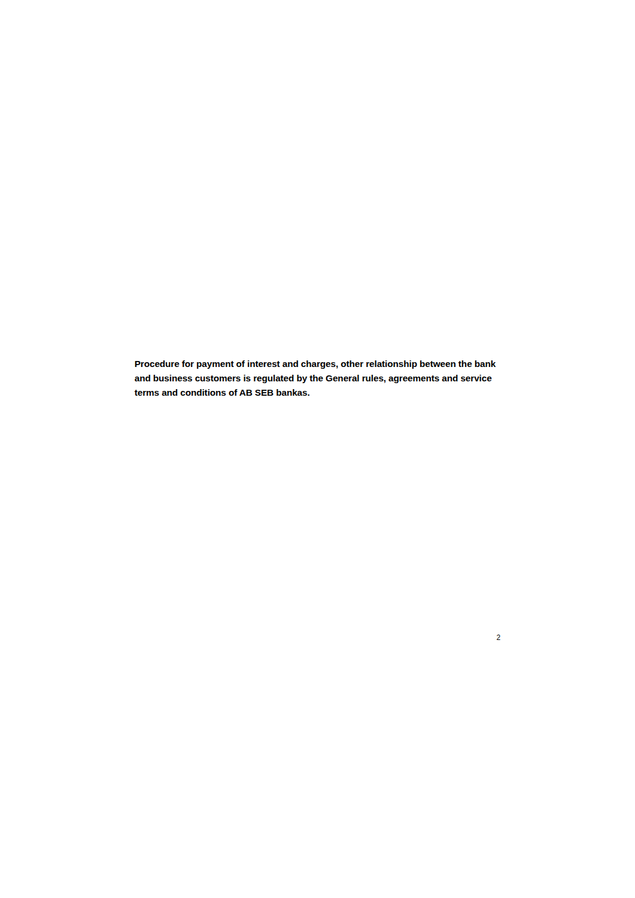Procedure for payment of interest and charges, other relationship between the bank and business customers is regulated by the General rules, agreements and service terms and conditions of AB SEB bankas.
2